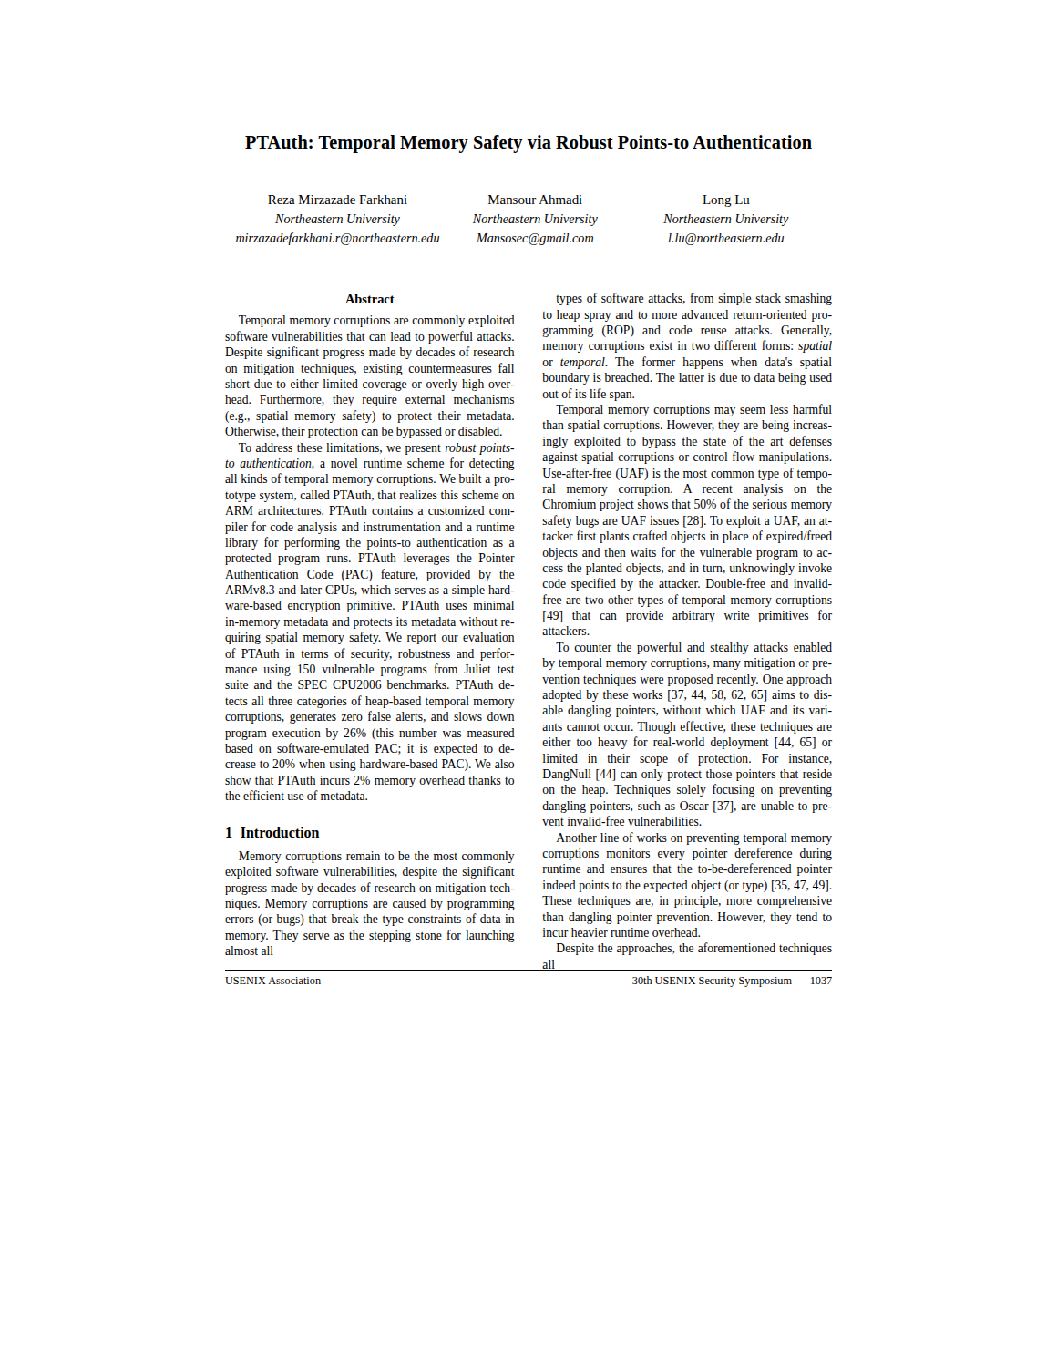PTAuth: Temporal Memory Safety via Robust Points-to Authentication
Reza Mirzazade Farkhani
Northeastern University
mirzazadefarkhani.r@northeastern.edu
Mansour Ahmadi
Northeastern University
Mansosec@gmail.com
Long Lu
Northeastern University
l.lu@northeastern.edu
Abstract
Temporal memory corruptions are commonly exploited software vulnerabilities that can lead to powerful attacks. Despite significant progress made by decades of research on mitigation techniques, existing countermeasures fall short due to either limited coverage or overly high overhead. Furthermore, they require external mechanisms (e.g., spatial memory safety) to protect their metadata. Otherwise, their protection can be bypassed or disabled.
To address these limitations, we present robust points-to authentication, a novel runtime scheme for detecting all kinds of temporal memory corruptions. We built a prototype system, called PTAuth, that realizes this scheme on ARM architectures. PTAuth contains a customized compiler for code analysis and instrumentation and a runtime library for performing the points-to authentication as a protected program runs. PTAuth leverages the Pointer Authentication Code (PAC) feature, provided by the ARMv8.3 and later CPUs, which serves as a simple hardware-based encryption primitive. PTAuth uses minimal in-memory metadata and protects its metadata without requiring spatial memory safety. We report our evaluation of PTAuth in terms of security, robustness and performance using 150 vulnerable programs from Juliet test suite and the SPEC CPU2006 benchmarks. PTAuth detects all three categories of heap-based temporal memory corruptions, generates zero false alerts, and slows down program execution by 26% (this number was measured based on software-emulated PAC; it is expected to decrease to 20% when using hardware-based PAC). We also show that PTAuth incurs 2% memory overhead thanks to the efficient use of metadata.
1 Introduction
Memory corruptions remain to be the most commonly exploited software vulnerabilities, despite the significant progress made by decades of research on mitigation techniques. Memory corruptions are caused by programming errors (or bugs) that break the type constraints of data in memory. They serve as the stepping stone for launching almost all
types of software attacks, from simple stack smashing to heap spray and to more advanced return-oriented programming (ROP) and code reuse attacks. Generally, memory corruptions exist in two different forms: spatial or temporal. The former happens when data's spatial boundary is breached. The latter is due to data being used out of its life span.
Temporal memory corruptions may seem less harmful than spatial corruptions. However, they are being increasingly exploited to bypass the state of the art defenses against spatial corruptions or control flow manipulations. Use-after-free (UAF) is the most common type of temporal memory corruption. A recent analysis on the Chromium project shows that 50% of the serious memory safety bugs are UAF issues [28]. To exploit a UAF, an attacker first plants crafted objects in place of expired/freed objects and then waits for the vulnerable program to access the planted objects, and in turn, unknowingly invoke code specified by the attacker. Double-free and invalid-free are two other types of temporal memory corruptions [49] that can provide arbitrary write primitives for attackers.
To counter the powerful and stealthy attacks enabled by temporal memory corruptions, many mitigation or prevention techniques were proposed recently. One approach adopted by these works [37, 44, 58, 62, 65] aims to disable dangling pointers, without which UAF and its variants cannot occur. Though effective, these techniques are either too heavy for real-world deployment [44, 65] or limited in their scope of protection. For instance, DangNull [44] can only protect those pointers that reside on the heap. Techniques solely focusing on preventing dangling pointers, such as Oscar [37], are unable to prevent invalid-free vulnerabilities.
Another line of works on preventing temporal memory corruptions monitors every pointer dereference during runtime and ensures that the to-be-dereferenced pointer indeed points to the expected object (or type) [35, 47, 49]. These techniques are, in principle, more comprehensive than dangling pointer prevention. However, they tend to incur heavier runtime overhead.
Despite the approaches, the aforementioned techniques all
USENIX Association
30th USENIX Security Symposium1037